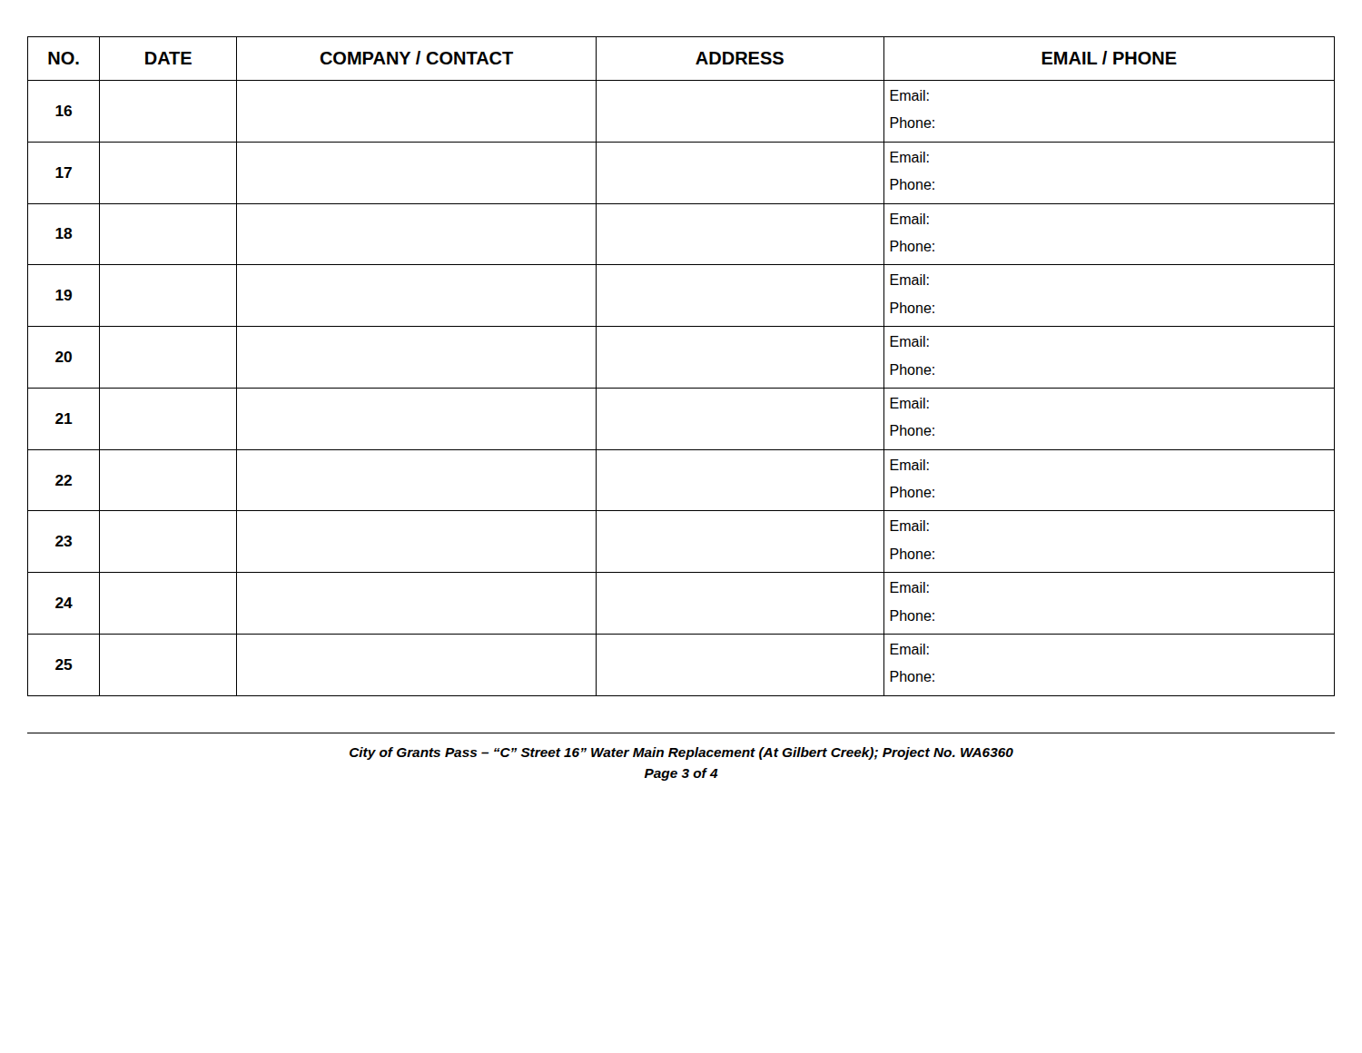| NO. | DATE | COMPANY / CONTACT | ADDRESS | EMAIL / PHONE |
| --- | --- | --- | --- | --- |
| 16 | | | | Email: Phone: |
| 17 | | | | Email: Phone: |
| 18 | | | | Email: Phone: |
| 19 | | | | Email: Phone: |
| 20 | | | | Email: Phone: |
| 21 | | | | Email: Phone: |
| 22 | | | | Email: Phone: |
| 23 | | | | Email: Phone: |
| 24 | | | | Email: Phone: |
| 25 | | | | Email: Phone: |
City of Grants Pass – “C” Street 16” Water Main Replacement (At Gilbert Creek); Project No. WA6360
Page 3 of 4